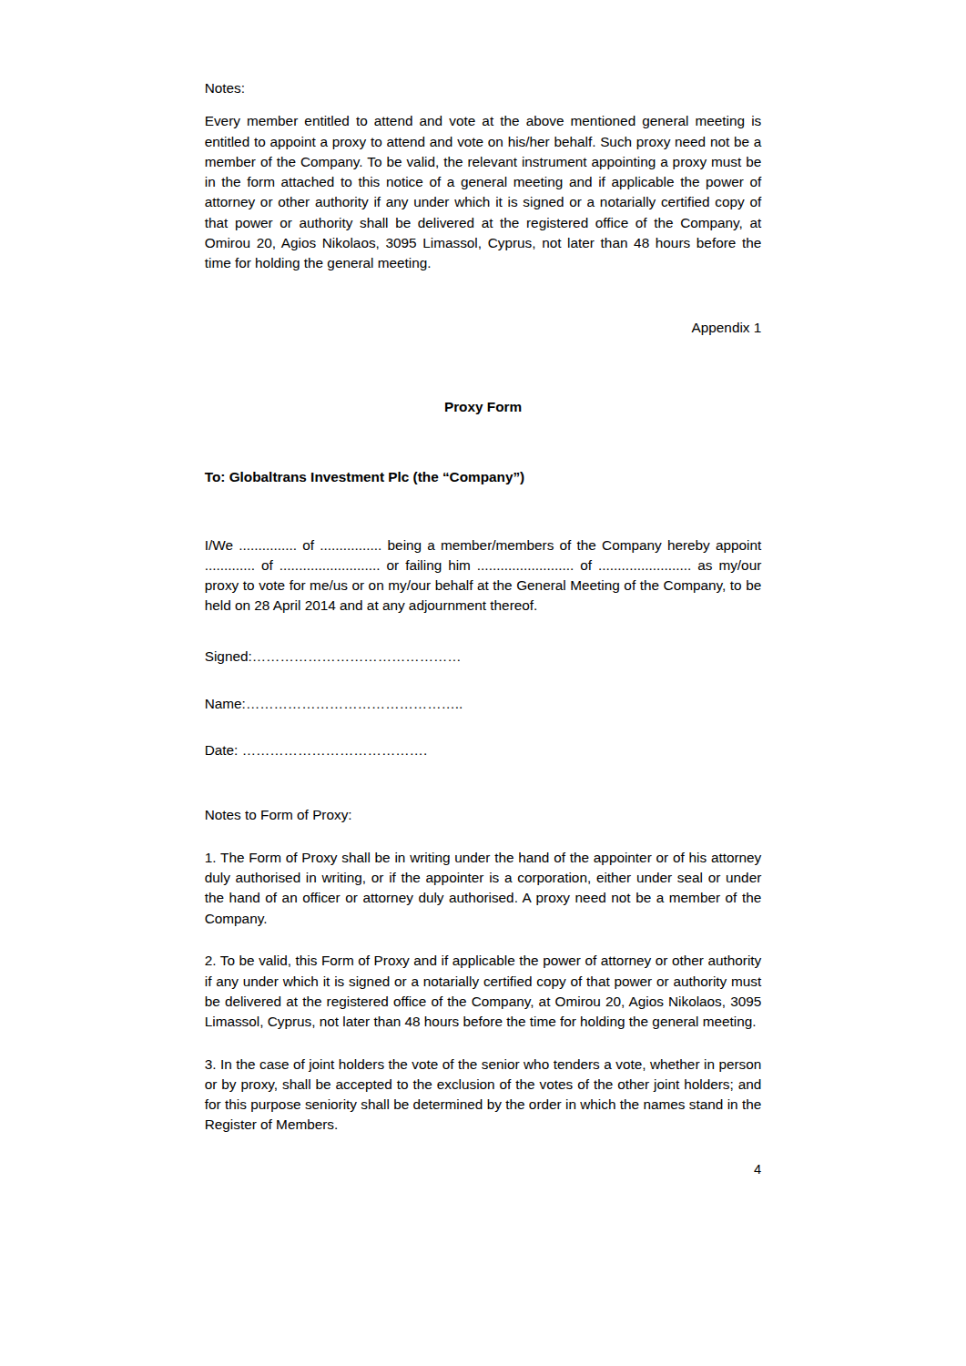Notes:
Every member entitled to attend and vote at the above mentioned general meeting is entitled to appoint a proxy to attend and vote on his/her behalf. Such proxy need not be a member of the Company. To be valid, the relevant instrument appointing a proxy must be in the form attached to this notice of a general meeting and if applicable the power of attorney or other authority if any under which it is signed or a notarially certified copy of that power or authority shall be delivered at the registered office of the Company, at Omirou 20, Agios Nikolaos, 3095 Limassol, Cyprus, not later than 48 hours before the time for holding the general meeting.
Appendix 1
Proxy Form
To: Globaltrans Investment Plc (the “Company”)
I/We ............... of ................ being a member/members of the Company hereby appoint ............. of .......................... or failing him ......................... of ........................ as my/our proxy to vote for me/us or on my/our behalf at the General Meeting of the Company, to be held on 28 April 2014 and at any adjournment thereof.
Signed:………………………………………
Name:………………………………………..
Date: ………………………………….
Notes to Form of Proxy:
1. The Form of Proxy shall be in writing under the hand of the appointer or of his attorney duly authorised in writing, or if the appointer is a corporation, either under seal or under the hand of an officer or attorney duly authorised. A proxy need not be a member of the Company.
2. To be valid, this Form of Proxy and if applicable the power of attorney or other authority if any under which it is signed or a notarially certified copy of that power or authority must be delivered at the registered office of the Company, at Omirou 20, Agios Nikolaos, 3095 Limassol, Cyprus, not later than 48 hours before the time for holding the general meeting.
3. In the case of joint holders the vote of the senior who tenders a vote, whether in person or by proxy, shall be accepted to the exclusion of the votes of the other joint holders; and for this purpose seniority shall be determined by the order in which the names stand in the Register of Members.
4